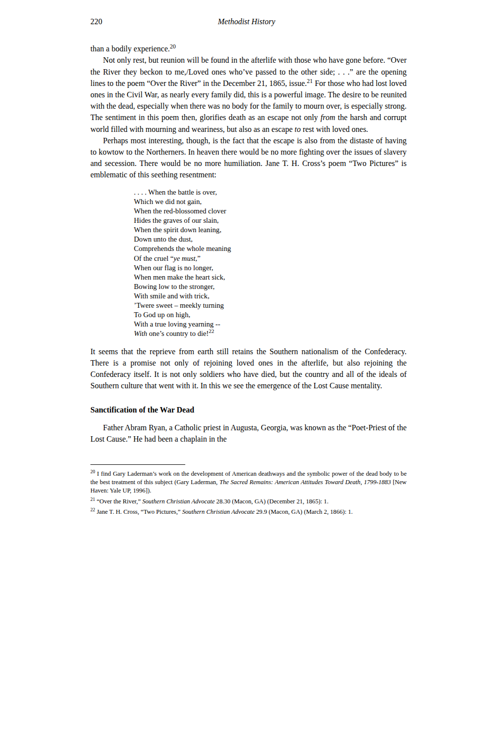220 Methodist History
than a bodily experience.20
Not only rest, but reunion will be found in the afterlife with those who have gone before. “Over the River they beckon to me,/Loved ones who’ve passed to the other side; . . .” are the opening lines to the poem “Over the River” in the December 21, 1865, issue.21 For those who had lost loved ones in the Civil War, as nearly every family did, this is a powerful image. The desire to be reunited with the dead, especially when there was no body for the family to mourn over, is especially strong. The sentiment in this poem then, glorifies death as an escape not only from the harsh and corrupt world filled with mourning and weariness, but also as an escape to rest with loved ones.
Perhaps most interesting, though, is the fact that the escape is also from the distaste of having to kowtow to the Northerners. In heaven there would be no more fighting over the issues of slavery and secession. There would be no more humiliation. Jane T. H. Cross’s poem “Two Pictures” is emblematic of this seething resentment:
. . . . When the battle is over,
Which we did not gain,
When the red-blossomed clover
Hides the graves of our slain,
When the spirit down leaning,
Down unto the dust,
Comprehends the whole meaning
Of the cruel “ye must,”
When our flag is no longer,
When men make the heart sick,
Bowing low to the stronger,
With smile and with trick,
’Twere sweet – meekly turning
To God up on high,
With a true loving yearning --
With one’s country to die!22
It seems that the reprieve from earth still retains the Southern nationalism of the Confederacy. There is a promise not only of rejoining loved ones in the afterlife, but also rejoining the Confederacy itself. It is not only soldiers who have died, but the country and all of the ideals of Southern culture that went with it. In this we see the emergence of the Lost Cause mentality.
Sanctification of the War Dead
Father Abram Ryan, a Catholic priest in Augusta, Georgia, was known as the “Poet-Priest of the Lost Cause.” He had been a chaplain in the
20 I find Gary Laderman’s work on the development of American deathways and the symbolic power of the dead body to be the best treatment of this subject (Gary Laderman, The Sacred Remains: American Attitudes Toward Death, 1799-1883 [New Haven: Yale UP, 1996]).
21 “Over the River,” Southern Christian Advocate 28.30 (Macon, GA) (December 21, 1865): 1.
22 Jane T. H. Cross, “Two Pictures,” Southern Christian Advocate 29.9 (Macon, GA) (March 2, 1866): 1.